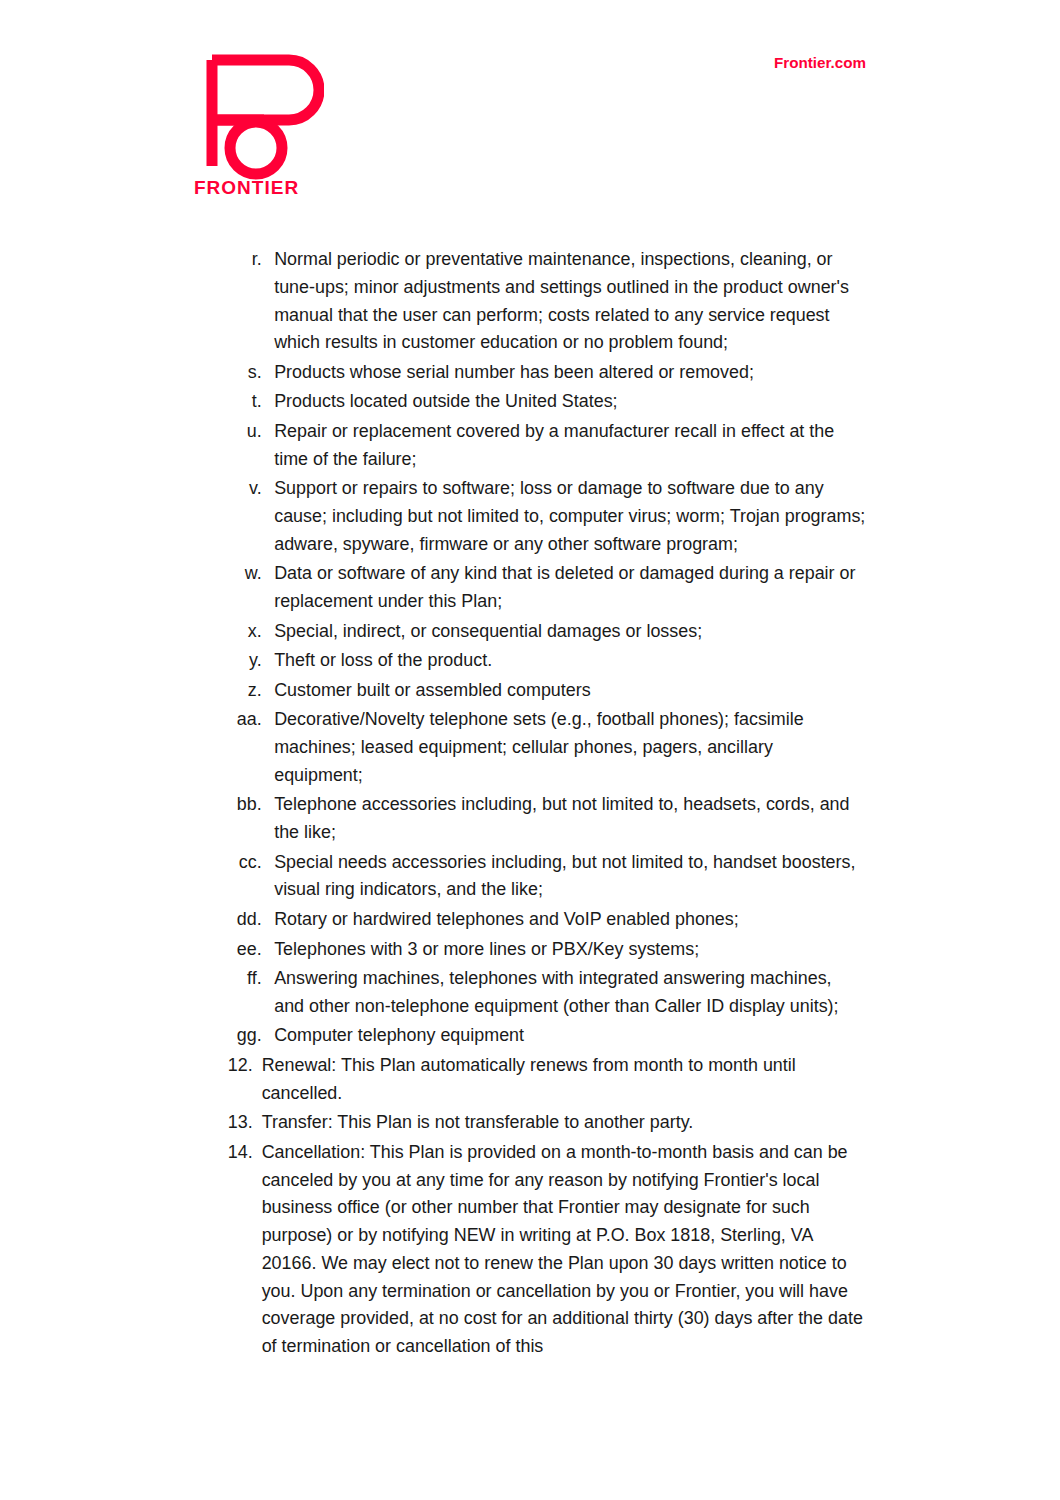FRONTIER ™ Frontier.com
r. Normal periodic or preventative maintenance, inspections, cleaning, or tune-ups; minor adjustments and settings outlined in the product owner's manual that the user can perform; costs related to any service request which results in customer education or no problem found;
s. Products whose serial number has been altered or removed;
t. Products located outside the United States;
u. Repair or replacement covered by a manufacturer recall in effect at the time of the failure;
v. Support or repairs to software; loss or damage to software due to any cause; including but not limited to, computer virus; worm; Trojan programs; adware, spyware, firmware or any other software program;
w. Data or software of any kind that is deleted or damaged during a repair or replacement under this Plan;
x. Special, indirect, or consequential damages or losses;
y. Theft or loss of the product.
z. Customer built or assembled computers
aa. Decorative/Novelty telephone sets (e.g., football phones); facsimile machines; leased equipment; cellular phones, pagers, ancillary equipment;
bb. Telephone accessories including, but not limited to, headsets, cords, and the like;
cc. Special needs accessories including, but not limited to, handset boosters, visual ring indicators, and the like;
dd. Rotary or hardwired telephones and VoIP enabled phones;
ee. Telephones with 3 or more lines or PBX/Key systems;
ff. Answering machines, telephones with integrated answering machines, and other non-telephone equipment (other than Caller ID display units);
gg. Computer telephony equipment
12. Renewal: This Plan automatically renews from month to month until cancelled.
13. Transfer: This Plan is not transferable to another party.
14. Cancellation: This Plan is provided on a month-to-month basis and can be canceled by you at any time for any reason by notifying Frontier's local business office (or other number that Frontier may designate for such purpose) or by notifying NEW in writing at P.O. Box 1818, Sterling, VA 20166. We may elect not to renew the Plan upon 30 days written notice to you. Upon any termination or cancellation by you or Frontier, you will have coverage provided, at no cost for an additional thirty (30) days after the date of termination or cancellation of this